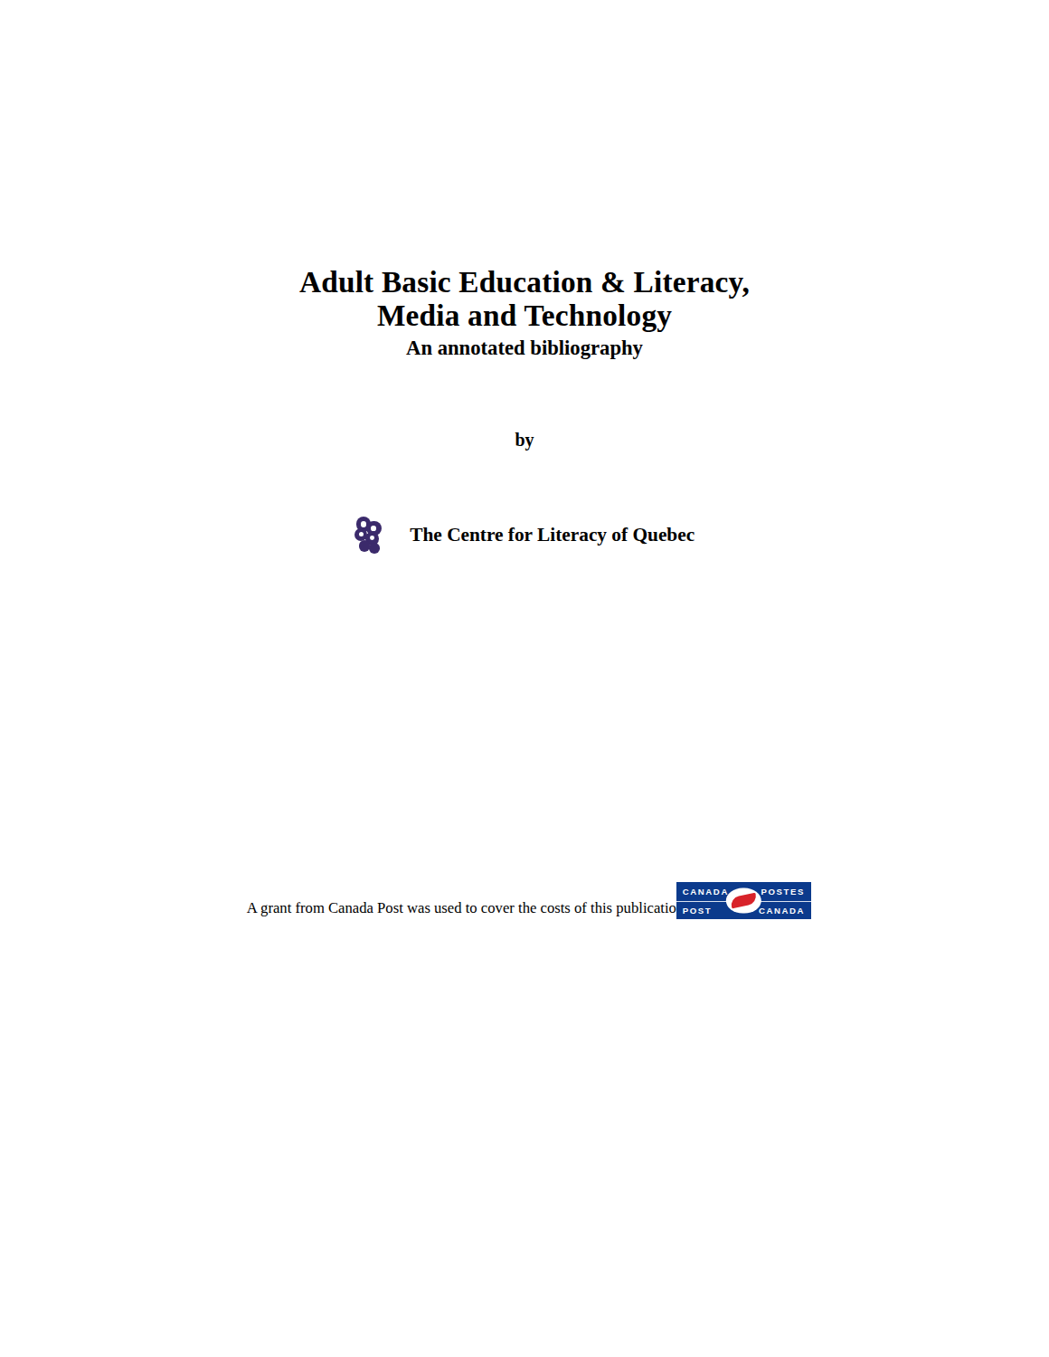Adult Basic Education & Literacy,
Media and Technology
An annotated bibliography
by
The Centre for Literacy of Quebec
A grant from Canada Post was used to cover the costs of this publication.
CANADA POSTES
POST CANADA